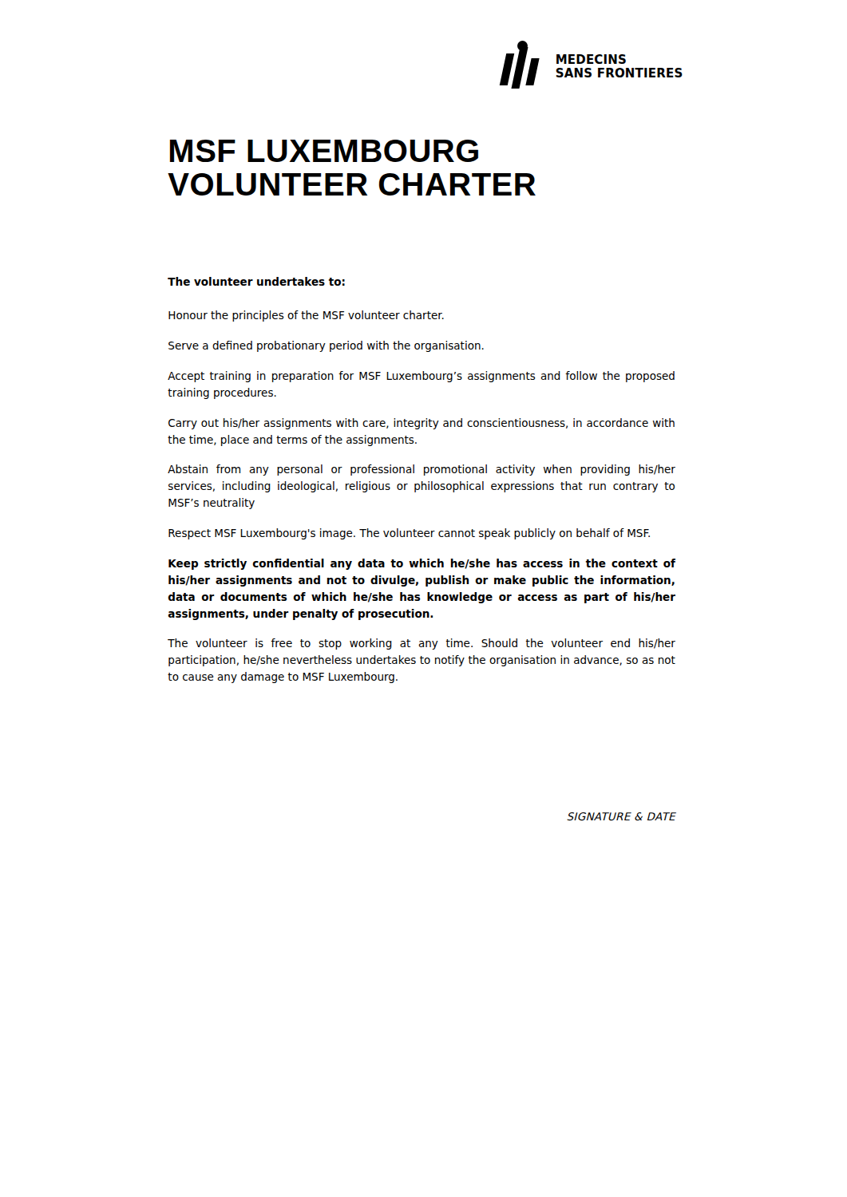Medecins
Sans Frontieres
MSF Luxembourg Volunteer Charter
The volunteer undertakes to:
Honour the principles of the MSF volunteer charter.
Serve a defined probationary period with the organisation.
Accept training in preparation for MSF Luxembourg’s assignments and follow the proposed training procedures.
Carry out his/her assignments with care, integrity and conscientiousness, in accordance with the time, place and terms of the assignments.
Abstain from any personal or professional promotional activity when providing his/her services, including ideological, religious or philosophical expressions that run contrary to MSF’s neutrality
Respect MSF Luxembourg's image. The volunteer cannot speak publicly on behalf of MSF.
Keep strictly confidential any data to which he/she has access in the context of his/her assignments and not to divulge, publish or make public the information, data or documents of which he/she has knowledge or access as part of his/her assignments, under penalty of prosecution.
The volunteer is free to stop working at any time. Should the volunteer end his/her participation, he/she nevertheless undertakes to notify the organisation in advance, so as not to cause any damage to MSF Luxembourg.
SIGNATURE & DATE